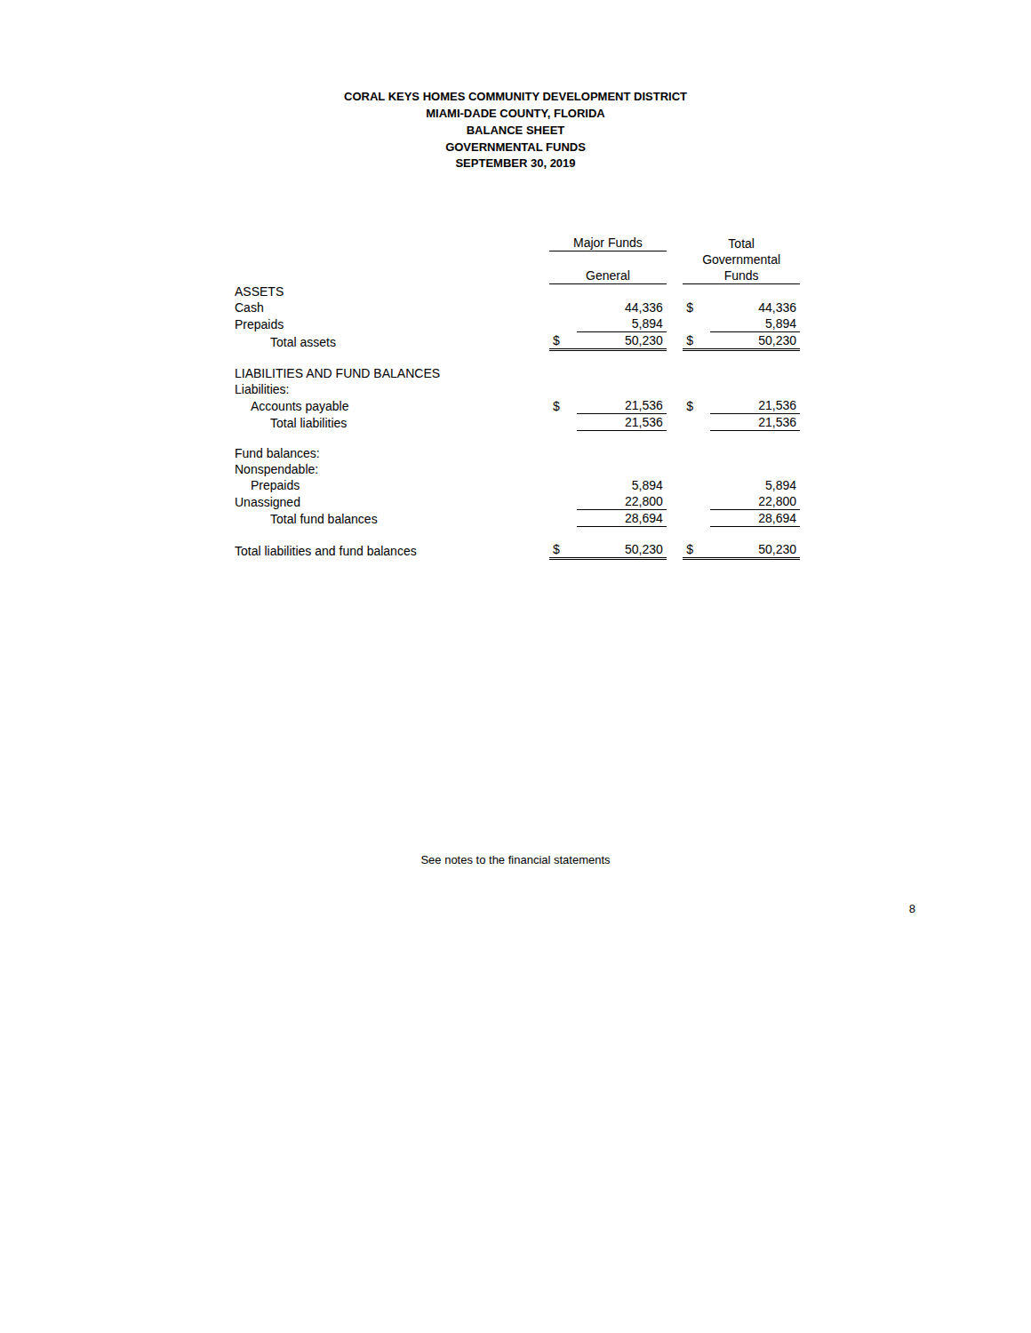CORAL KEYS HOMES COMMUNITY DEVELOPMENT DISTRICT
MIAMI-DADE COUNTY, FLORIDA
BALANCE SHEET
GOVERNMENTAL FUNDS
SEPTEMBER 30, 2019
| | Major Funds | | Total |
| | | | Governmental |
| | General | | Funds |
| ASSETS | | | | | |
| Cash | | 44,336 | | $ | 44,336 |
| Prepaids | | 5,894 | | | 5,894 |
| Total assets | $ | 50,230 | | $ | 50,230 |
| LIABILITIES AND FUND BALANCES | | | | | |
| Liabilities: | | | | | |
| Accounts payable | $ | 21,536 | | $ | 21,536 |
| Total liabilities | | 21,536 | | | 21,536 |
| Fund balances: | | | | | |
| Nonspendable: | | | | | |
| Prepaids | | 5,894 | | | 5,894 |
| Unassigned | | 22,800 | | | 22,800 |
| Total fund balances | | 28,694 | | | 28,694 |
| Total liabilities and fund balances | $ | 50,230 | | $ | 50,230 |
See notes to the financial statements
8